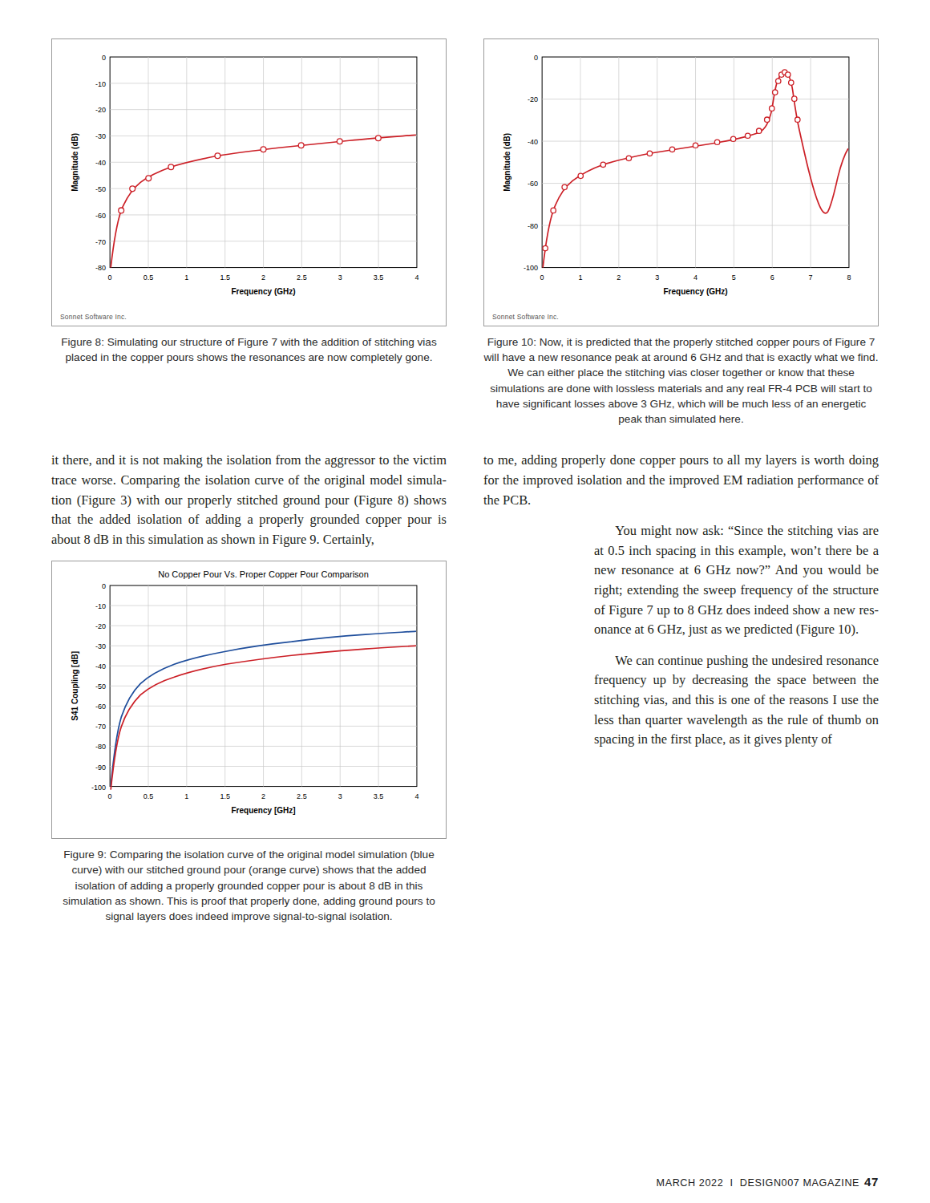0 -10 -20 -30 -40 -50 -60 -70 -80 0 0.5 1 1.5 2 2.5 3 3.5 4 Frequency (GHz) Magnitude (dB)
Sonnet Software Inc.
Figure 8: Simulating our structure of Figure 7 with the addition of stitching vias placed in the copper pours shows the resonances are now completely gone.
0 -20 -40 -60 -80 -100 0 1 2 3 4 5 6 7 8 Frequency (GHz) Magnitude (dB)
Sonnet Software Inc.
Figure 10: Now, it is predicted that the properly stitched copper pours of Figure 7 will have a new resonance peak at around 6 GHz and that is exactly what we find. We can either place the stitching vias closer together or know that these simulations are done with lossless materials and any real FR-4 PCB will start to have significant losses above 3 GHz, which will be much less of an energetic peak than simulated here.
it there, and it is not making the isolation from the aggressor to the victim trace worse. Comparing the isolation curve of the original model simulation (Figure 3) with our properly stitched ground pour (Figure 8) shows that the added isolation of adding a properly grounded copper pour is about 8 dB in this simulation as shown in Figure 9. Certainly,
No Copper Pour Vs. Proper Copper Pour Comparison 0 -10 -20 -30 -40 -50 -60 -70 -80 -90 -100 0 0.5 1 1.5 2 2.5 3 3.5 4 Frequency [GHz] S41 Coupling [dB]
Figure 9: Comparing the isolation curve of the original model simulation (blue curve) with our stitched ground pour (orange curve) shows that the added isolation of adding a properly grounded copper pour is about 8 dB in this simulation as shown. This is proof that properly done, adding ground pours to signal layers does indeed improve signal-to-signal isolation.
to me, adding properly done copper pours to all my layers is worth doing for the improved isolation and the improved EM radiation performance of the PCB.
You might now ask: “Since the stitching vias are at 0.5 inch spacing in this example, won’t there be a new resonance at 6 GHz now?” And you would be right; extending the sweep frequency of the structure of Figure 7 up to 8 GHz does indeed show a new resonance at 6 GHz, just as we predicted (Figure 10).
We can continue pushing the undesired resonance frequency up by decreasing the space between the stitching vias, and this is one of the reasons I use the less than quarter wavelength as the rule of thumb on spacing in the first place, as it gives plenty of
MARCH 2022 I DESIGN007 MAGAZINE47